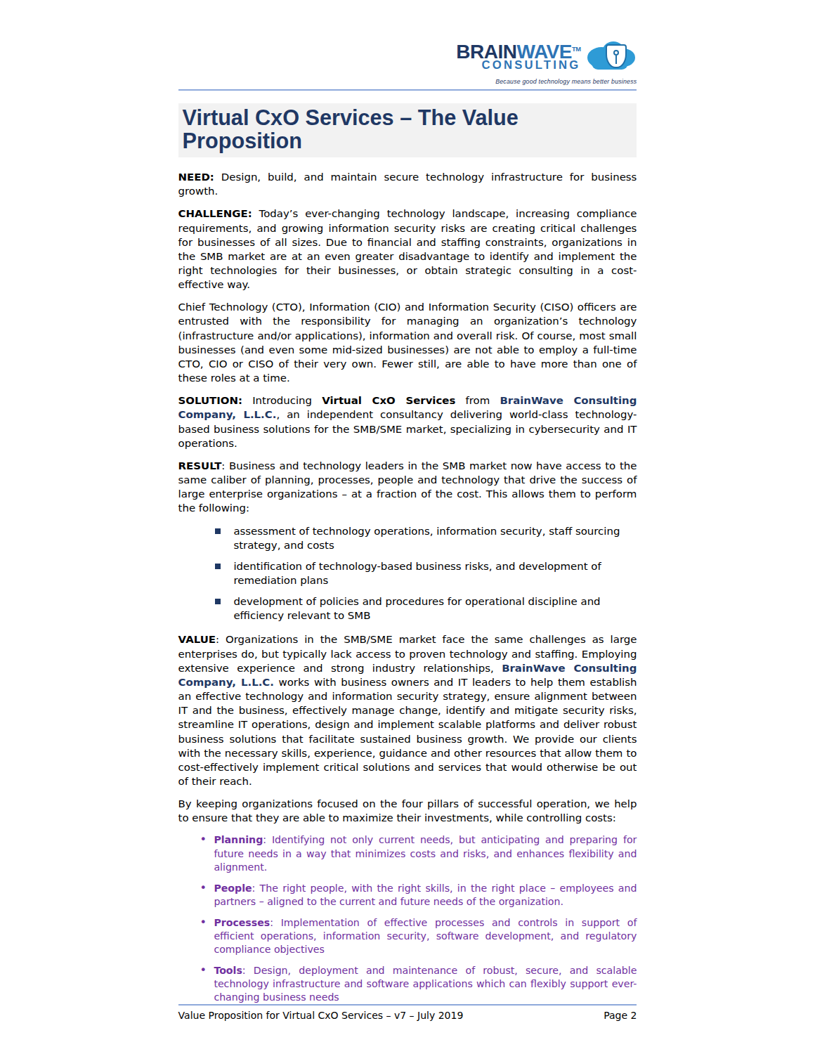BRAIN WAVE TM
CONSULTING
Because good technology means better business
Virtual CxO Services – The Value Proposition
NEED: Design, build, and maintain secure technology infrastructure for business growth.
CHALLENGE: Today’s ever-changing technology landscape, increasing compliance requirements, and growing information security risks are creating critical challenges for businesses of all sizes. Due to financial and staffing constraints, organizations in the SMB market are at an even greater disadvantage to identify and implement the right technologies for their businesses, or obtain strategic consulting in a cost-effective way.
Chief Technology (CTO), Information (CIO) and Information Security (CISO) officers are entrusted with the responsibility for managing an organization’s technology (infrastructure and/or applications), information and overall risk. Of course, most small businesses (and even some mid-sized businesses) are not able to employ a full-time CTO, CIO or CISO of their very own. Fewer still, are able to have more than one of these roles at a time.
SOLUTION: Introducing Virtual CxO Services from BrainWave Consulting Company, L.L.C., an independent consultancy delivering world-class technology-based business solutions for the SMB/SME market, specializing in cybersecurity and IT operations.
RESULT: Business and technology leaders in the SMB market now have access to the same caliber of planning, processes, people and technology that drive the success of large enterprise organizations – at a fraction of the cost. This allows them to perform the following:
assessment of technology operations, information security, staff sourcing strategy, and costs
identification of technology-based business risks, and development of remediation plans
development of policies and procedures for operational discipline and efficiency relevant to SMB
VALUE: Organizations in the SMB/SME market face the same challenges as large enterprises do, but typically lack access to proven technology and staffing. Employing extensive experience and strong industry relationships, BrainWave Consulting Company, L.L.C. works with business owners and IT leaders to help them establish an effective technology and information security strategy, ensure alignment between IT and the business, effectively manage change, identify and mitigate security risks, streamline IT operations, design and implement scalable platforms and deliver robust business solutions that facilitate sustained business growth. We provide our clients with the necessary skills, experience, guidance and other resources that allow them to cost-effectively implement critical solutions and services that would otherwise be out of their reach.
By keeping organizations focused on the four pillars of successful operation, we help to ensure that they are able to maximize their investments, while controlling costs:
Planning: Identifying not only current needs, but anticipating and preparing for future needs in a way that minimizes costs and risks, and enhances flexibility and alignment.
People: The right people, with the right skills, in the right place – employees and partners – aligned to the current and future needs of the organization.
Processes: Implementation of effective processes and controls in support of efficient operations, information security, software development, and regulatory compliance objectives
Tools: Design, deployment and maintenance of robust, secure, and scalable technology infrastructure and software applications which can flexibly support ever-changing business needs
Value Proposition for Virtual CxO Services – v7 – July 2019 Page 2